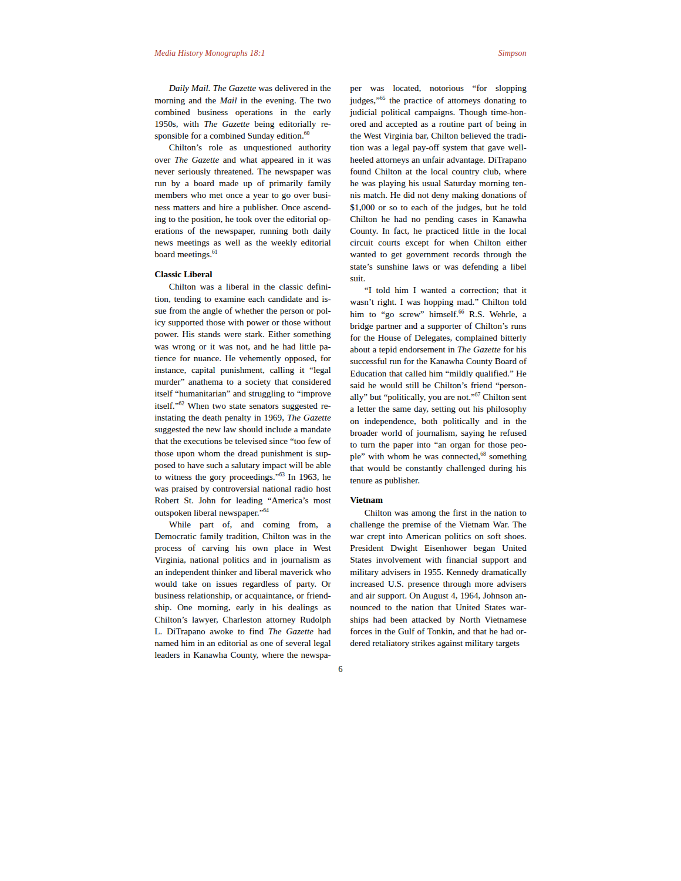Media History Monographs 18:1
Simpson
Daily Mail. The Gazette was delivered in the morning and the Mail in the evening. The two combined business operations in the early 1950s, with The Gazette being editorially responsible for a combined Sunday edition.60
Chilton’s role as unquestioned authority over The Gazette and what appeared in it was never seriously threatened. The newspaper was run by a board made up of primarily family members who met once a year to go over business matters and hire a publisher. Once ascending to the position, he took over the editorial operations of the newspaper, running both daily news meetings as well as the weekly editorial board meetings.61
Classic Liberal
Chilton was a liberal in the classic definition, tending to examine each candidate and issue from the angle of whether the person or policy supported those with power or those without power. His stands were stark. Either something was wrong or it was not, and he had little patience for nuance. He vehemently opposed, for instance, capital punishment, calling it “legal murder” anathema to a society that considered itself “humanitarian” and struggling to “improve itself.”62 When two state senators suggested reinstating the death penalty in 1969, The Gazette suggested the new law should include a mandate that the executions be televised since “too few of those upon whom the dread punishment is supposed to have such a salutary impact will be able to witness the gory proceedings.”63 In 1963, he was praised by controversial national radio host Robert St. John for leading “America’s most outspoken liberal newspaper.”64
While part of, and coming from, a Democratic family tradition, Chilton was in the process of carving his own place in West Virginia, national politics and in journalism as an independent thinker and liberal maverick who would take on issues regardless of party. Or business relationship, or acquaintance, or friendship. One morning, early in his dealings as Chilton’s lawyer, Charleston attorney Rudolph L. DiTrapano awoke to find The Gazette had named him in an editorial as one of several legal leaders in Kanawha County, where the newspaper was located, notorious “for slopping judges,”65 the practice of attorneys donating to judicial political campaigns. Though time-honored and accepted as a routine part of being in the West Virginia bar, Chilton believed the tradition was a legal pay-off system that gave well-heeled attorneys an unfair advantage. DiTrapano found Chilton at the local country club, where he was playing his usual Saturday morning tennis match. He did not deny making donations of $1,000 or so to each of the judges, but he told Chilton he had no pending cases in Kanawha County. In fact, he practiced little in the local circuit courts except for when Chilton either wanted to get government records through the state’s sunshine laws or was defending a libel suit.
“I told him I wanted a correction; that it wasn’t right. I was hopping mad.” Chilton told him to “go screw” himself.66 R.S. Wehrle, a bridge partner and a supporter of Chilton’s runs for the House of Delegates, complained bitterly about a tepid endorsement in The Gazette for his successful run for the Kanawha County Board of Education that called him “mildly qualified.” He said he would still be Chilton’s friend “personally” but “politically, you are not.”67 Chilton sent a letter the same day, setting out his philosophy on independence, both politically and in the broader world of journalism, saying he refused to turn the paper into “an organ for those people” with whom he was connected,68 something that would be constantly challenged during his tenure as publisher.
Vietnam
Chilton was among the first in the nation to challenge the premise of the Vietnam War. The war crept into American politics on soft shoes. President Dwight Eisenhower began United States involvement with financial support and military advisers in 1955. Kennedy dramatically increased U.S. presence through more advisers and air support. On August 4, 1964, Johnson announced to the nation that United States warships had been attacked by North Vietnamese forces in the Gulf of Tonkin, and that he had ordered retaliatory strikes against military targets
6